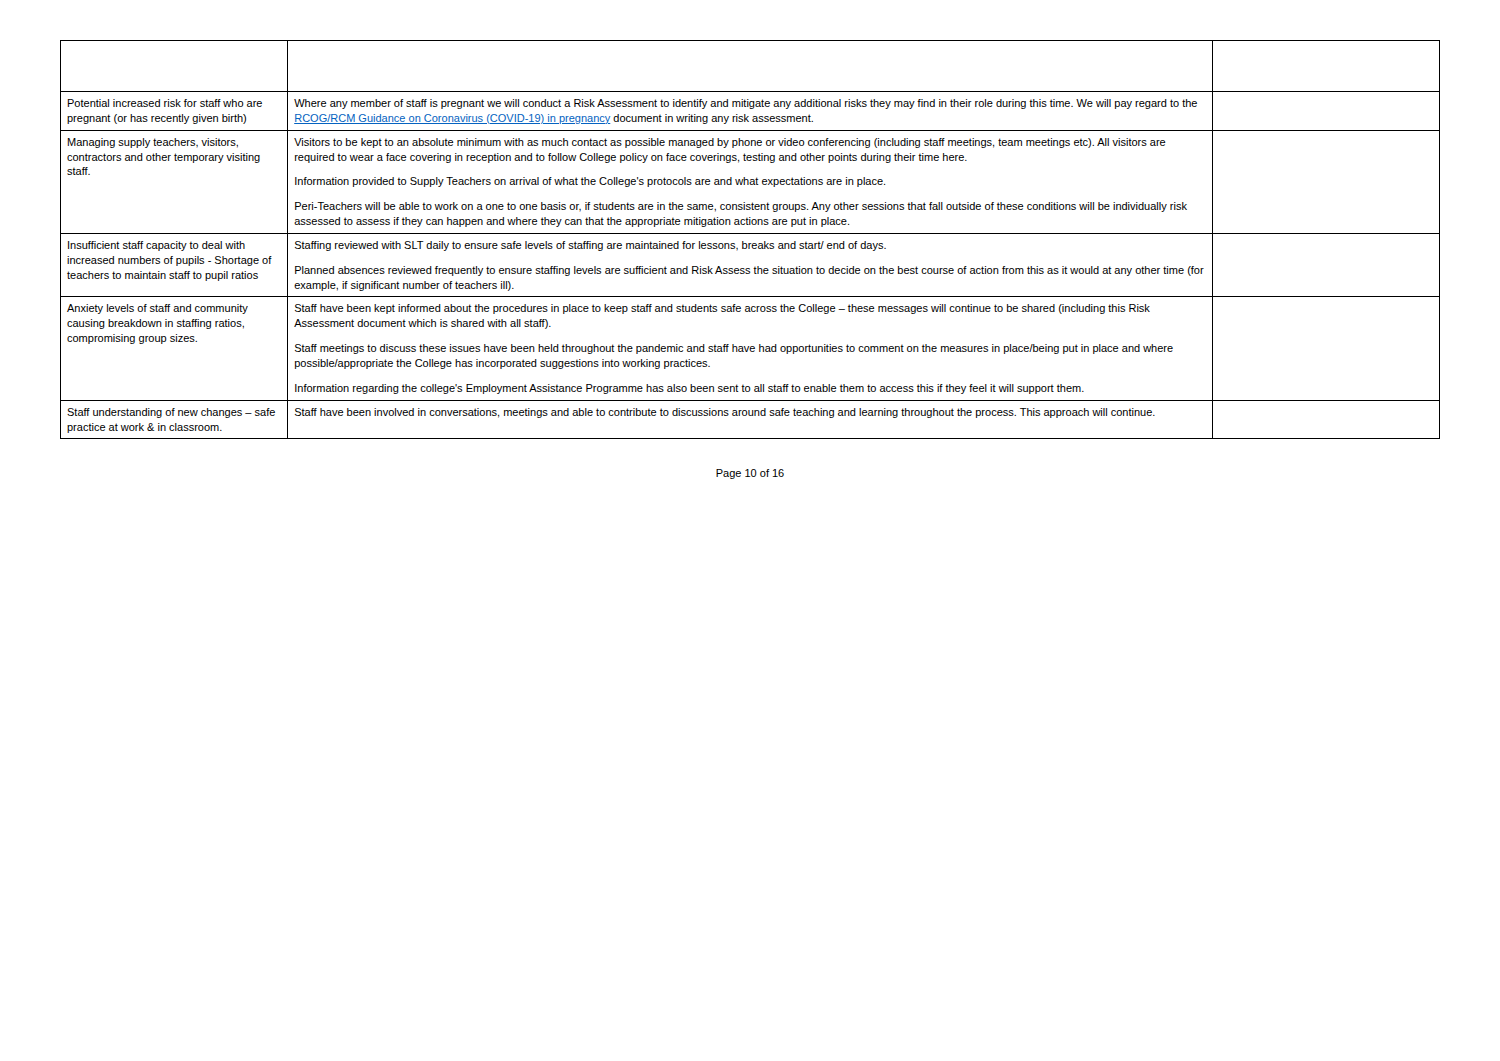| Potential increased risk for staff who are pregnant (or has recently given birth) | Where any member of staff is pregnant we will conduct a Risk Assessment to identify and mitigate any additional risks they may find in their role during this time. We will pay regard to the RCOG/RCM Guidance on Coronavirus (COVID-19) in pregnancy document in writing any risk assessment. | |
| Managing supply teachers, visitors, contractors and other temporary visiting staff. | Visitors to be kept to an absolute minimum with as much contact as possible managed by phone or video conferencing (including staff meetings, team meetings etc). All visitors are required to wear a face covering in reception and to follow College policy on face coverings, testing and other points during their time here. Information provided to Supply Teachers on arrival of what the College's protocols are and what expectations are in place. Peri-Teachers will be able to work on a one to one basis or, if students are in the same, consistent groups. Any other sessions that fall outside of these conditions will be individually risk assessed to assess if they can happen and where they can that the appropriate mitigation actions are put in place. | |
| Insufficient staff capacity to deal with increased numbers of pupils - Shortage of teachers to maintain staff to pupil ratios | Staffing reviewed with SLT daily to ensure safe levels of staffing are maintained for lessons, breaks and start/ end of days. Planned absences reviewed frequently to ensure staffing levels are sufficient and Risk Assess the situation to decide on the best course of action from this as it would at any other time (for example, if significant number of teachers ill). | |
| Anxiety levels of staff and community causing breakdown in staffing ratios, compromising group sizes. | Staff have been kept informed about the procedures in place to keep staff and students safe across the College – these messages will continue to be shared (including this Risk Assessment document which is shared with all staff). Staff meetings to discuss these issues have been held throughout the pandemic and staff have had opportunities to comment on the measures in place/being put in place and where possible/appropriate the College has incorporated suggestions into working practices. Information regarding the college's Employment Assistance Programme has also been sent to all staff to enable them to access this if they feel it will support them. | |
| Staff understanding of new changes – safe practice at work & in classroom. | Staff have been involved in conversations, meetings and able to contribute to discussions around safe teaching and learning throughout the process. This approach will continue. | |
Page 10 of 16